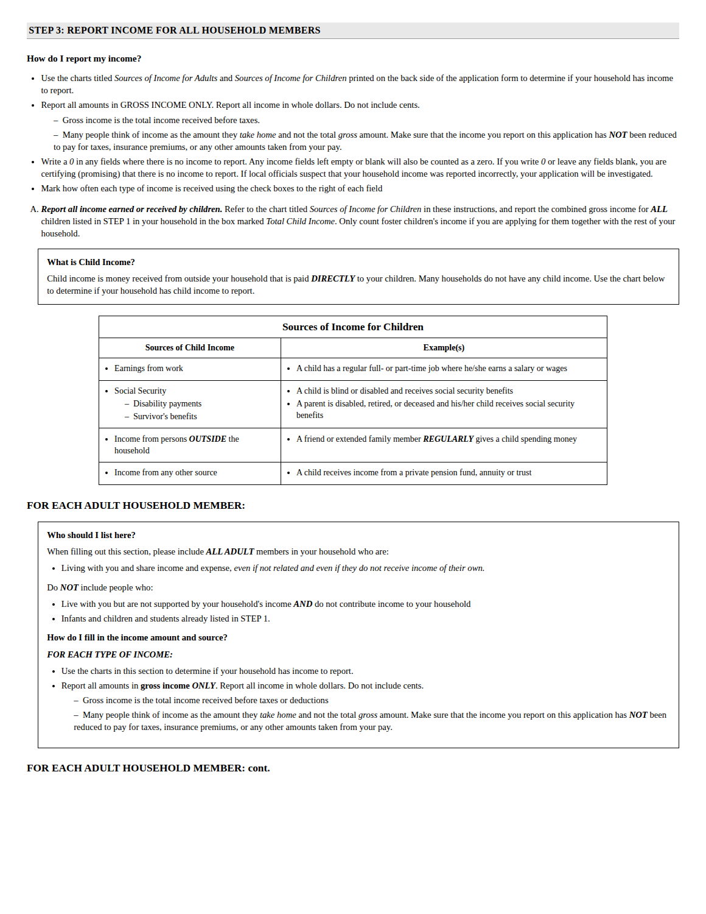STEP 3: REPORT INCOME FOR ALL HOUSEHOLD MEMBERS
How do I report my income?
Use the charts titled Sources of Income for Adults and Sources of Income for Children printed on the back side of the application form to determine if your household has income to report.
Report all amounts in GROSS INCOME ONLY. Report all income in whole dollars. Do not include cents.
Gross income is the total income received before taxes.
Many people think of income as the amount they take home and not the total gross amount. Make sure that the income you report on this application has NOT been reduced to pay for taxes, insurance premiums, or any other amounts taken from your pay.
Write a 0 in any fields where there is no income to report. Any income fields left empty or blank will also be counted as a zero. If you write 0 or leave any fields blank, you are certifying (promising) that there is no income to report. If local officials suspect that your household income was reported incorrectly, your application will be investigated.
Mark how often each type of income is received using the check boxes to the right of each field
Report all income earned or received by children. Refer to the chart titled Sources of Income for Children in these instructions, and report the combined gross income for ALL children listed in STEP 1 in your household in the box marked Total Child Income. Only count foster children's income if you are applying for them together with the rest of your household.
What is Child Income?
Child income is money received from outside your household that is paid DIRECTLY to your children. Many households do not have any child income. Use the chart below to determine if your household has child income to report.
Sources of Income for Children
| Sources of Child Income | Example(s) |
| --- | --- |
| Earnings from work | A child has a regular full- or part-time job where he/she earns a salary or wages |
| Social Security Disability payments Survivor's benefits | A child is blind or disabled and receives social security benefits A parent is disabled, retired, or deceased and his/her child receives social security benefits |
| Income from persons OUTSIDE the household | A friend or extended family member REGULARLY gives a child spending money |
| Income from any other source | A child receives income from a private pension fund, annuity or trust |
FOR EACH ADULT HOUSEHOLD MEMBER:
Who should I list here?
When filling out this section, please include ALL ADULT members in your household who are:
Living with you and share income and expense, even if not related and even if they do not receive income of their own.
Do NOT include people who:
Live with you but are not supported by your household's income AND do not contribute income to your household
Infants and children and students already listed in STEP 1.
How do I fill in the income amount and source?
FOR EACH TYPE OF INCOME:
Use the charts in this section to determine if your household has income to report.
Report all amounts in gross income ONLY. Report all income in whole dollars. Do not include cents.
Gross income is the total income received before taxes or deductions
Many people think of income as the amount they take home and not the total gross amount. Make sure that the income you report on this application has NOT been reduced to pay for taxes, insurance premiums, or any other amounts taken from your pay.
FOR EACH ADULT HOUSEHOLD MEMBER: cont.